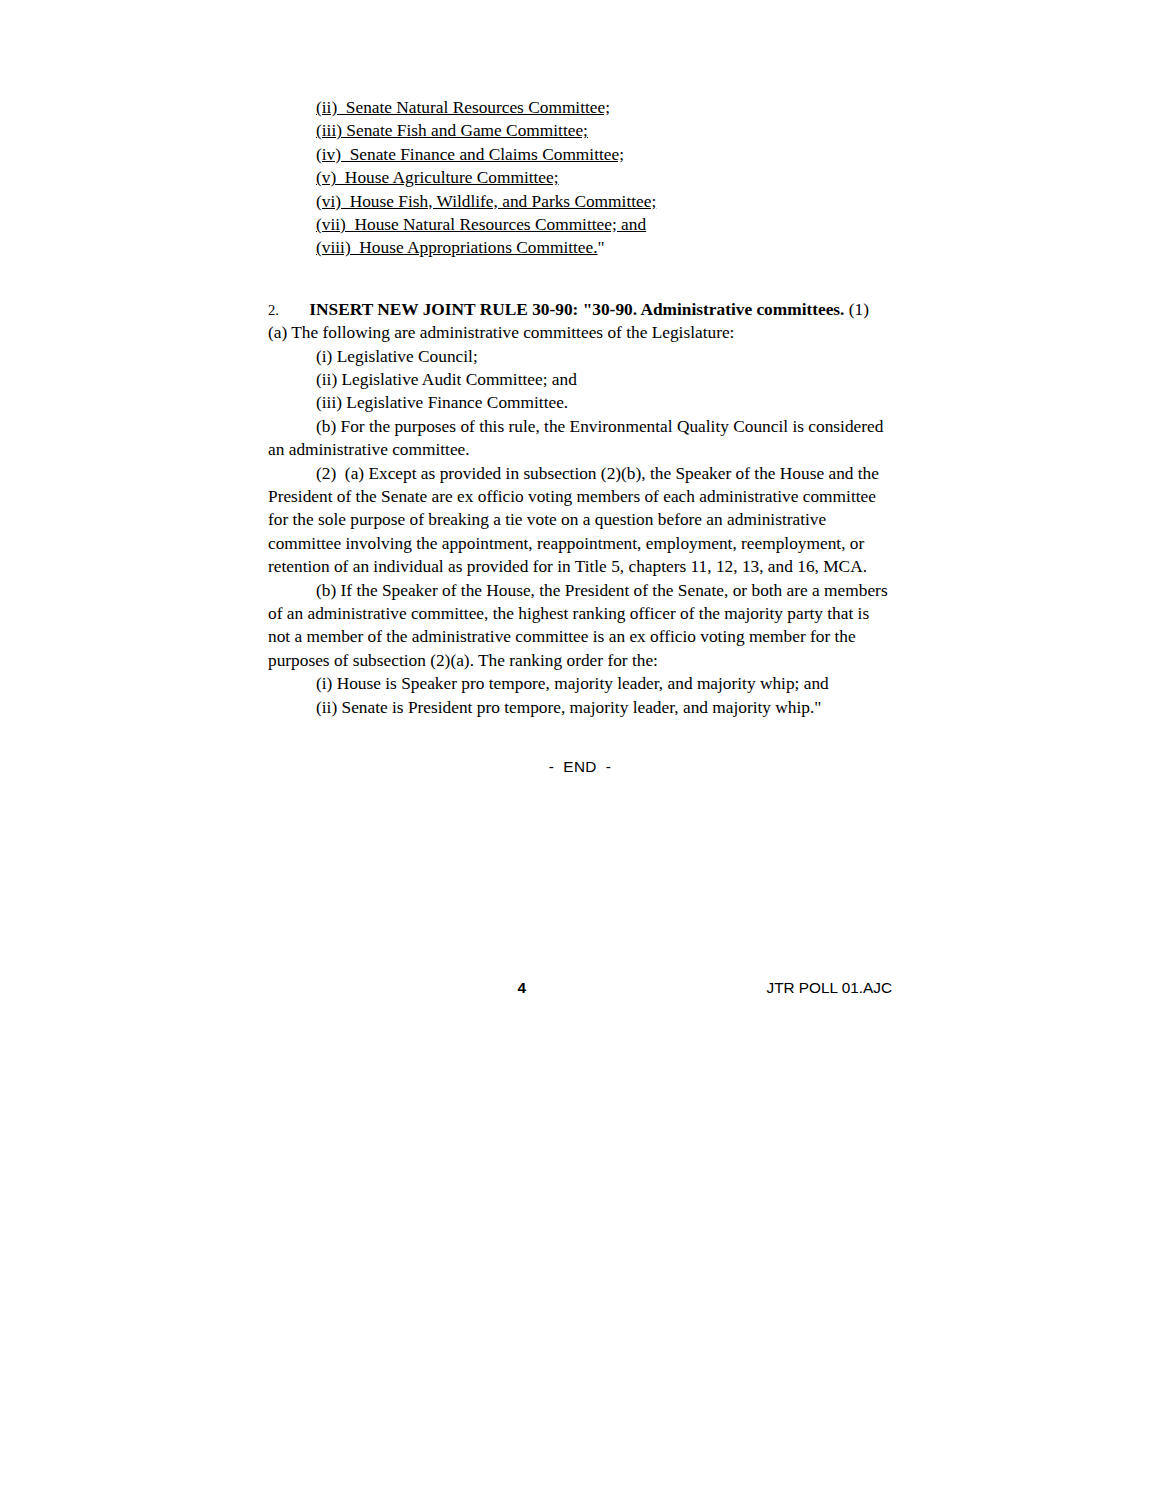(ii) Senate Natural Resources Committee;
(iii) Senate Fish and Game Committee;
(iv) Senate Finance and Claims Committee;
(v) House Agriculture Committee;
(vi) House Fish, Wildlife, and Parks Committee;
(vii) House Natural Resources Committee; and
(viii) House Appropriations Committee."
2. INSERT NEW JOINT RULE 30-90: "30-90. Administrative committees. (1) (a) The following are administrative committees of the Legislature:
(i) Legislative Council;
(ii) Legislative Audit Committee; and
(iii) Legislative Finance Committee.
(b) For the purposes of this rule, the Environmental Quality Council is considered an administrative committee.
(2) (a) Except as provided in subsection (2)(b), the Speaker of the House and the President of the Senate are ex officio voting members of each administrative committee for the sole purpose of breaking a tie vote on a question before an administrative committee involving the appointment, reappointment, employment, reemployment, or retention of an individual as provided for in Title 5, chapters 11, 12, 13, and 16, MCA.
(b) If the Speaker of the House, the President of the Senate, or both are a members of an administrative committee, the highest ranking officer of the majority party that is not a member of the administrative committee is an ex officio voting member for the purposes of subsection (2)(a). The ranking order for the:
(i) House is Speaker pro tempore, majority leader, and majority whip; and
(ii) Senate is President pro tempore, majority leader, and majority whip."
- END -
4 JTR POLL 01.AJC